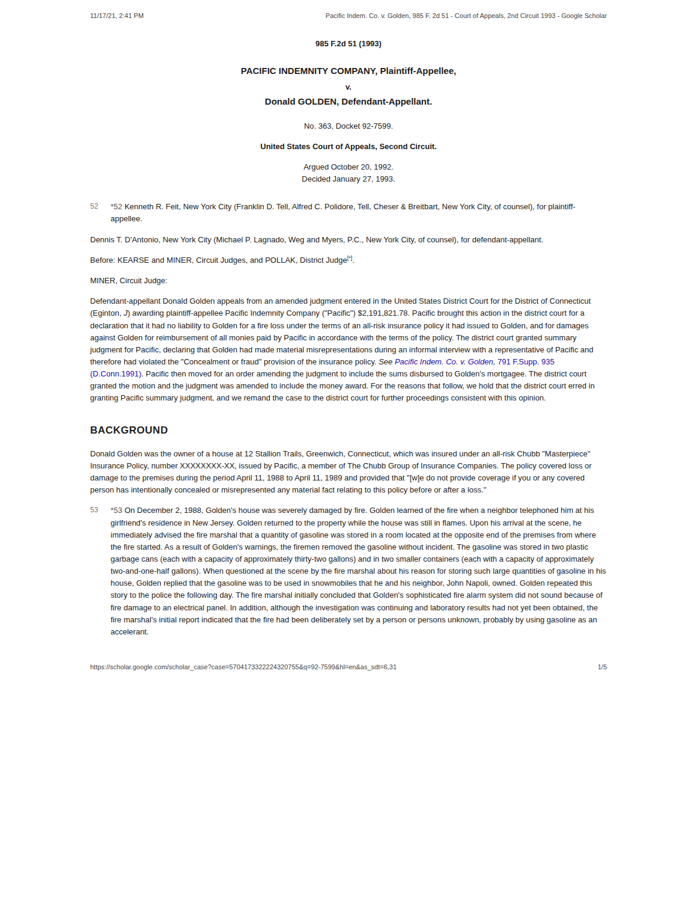11/17/21, 2:41 PM Pacific Indem. Co. v. Golden, 985 F. 2d 51 - Court of Appeals, 2nd Circuit 1993 - Google Scholar
985 F.2d 51 (1993)
PACIFIC INDEMNITY COMPANY, Plaintiff-Appellee,
v.
Donald GOLDEN, Defendant-Appellant.
No. 363, Docket 92-7599.
United States Court of Appeals, Second Circuit.
Argued October 20, 1992.
Decided January 27, 1993.
52
*52 Kenneth R. Feit, New York City (Franklin D. Tell, Alfred C. Polidore, Tell, Cheser & Breitbart, New York City, of counsel), for plaintiff-appellee.
Dennis T. D'Antonio, New York City (Michael P. Lagnado, Weg and Myers, P.C., New York City, of counsel), for defendant-appellant.
Before: KEARSE and MINER, Circuit Judges, and POLLAK, District Judge[*].
MINER, Circuit Judge:
Defendant-appellant Donald Golden appeals from an amended judgment entered in the United States District Court for the District of Connecticut (Eginton, J) awarding plaintiff-appellee Pacific Indemnity Company ("Pacific") $2,191,821.78. Pacific brought this action in the district court for a declaration that it had no liability to Golden for a fire loss under the terms of an all-risk insurance policy it had issued to Golden, and for damages against Golden for reimbursement of all monies paid by Pacific in accordance with the terms of the policy. The district court granted summary judgment for Pacific, declaring that Golden had made material misrepresentations during an informal interview with a representative of Pacific and therefore had violated the "Concealment or fraud" provision of the insurance policy. See Pacific Indem. Co. v. Golden, 791 F.Supp. 935 (D.Conn.1991). Pacific then moved for an order amending the judgment to include the sums disbursed to Golden's mortgagee. The district court granted the motion and the judgment was amended to include the money award. For the reasons that follow, we hold that the district court erred in granting Pacific summary judgment, and we remand the case to the district court for further proceedings consistent with this opinion.
BACKGROUND
Donald Golden was the owner of a house at 12 Stallion Trails, Greenwich, Connecticut, which was insured under an all-risk Chubb "Masterpiece" Insurance Policy, number XXXXXXXX-XX, issued by Pacific, a member of The Chubb Group of Insurance Companies. The policy covered loss or damage to the premises during the period April 11, 1988 to April 11, 1989 and provided that "[w]e do not provide coverage if you or any covered person has intentionally concealed or misrepresented any material fact relating to this policy before or after a loss."
53
*53 On December 2, 1988, Golden's house was severely damaged by fire. Golden learned of the fire when a neighbor telephoned him at his girlfriend's residence in New Jersey. Golden returned to the property while the house was still in flames. Upon his arrival at the scene, he immediately advised the fire marshal that a quantity of gasoline was stored in a room located at the opposite end of the premises from where the fire started. As a result of Golden's warnings, the firemen removed the gasoline without incident. The gasoline was stored in two plastic garbage cans (each with a capacity of approximately thirty-two gallons) and in two smaller containers (each with a capacity of approximately two-and-one-half gallons). When questioned at the scene by the fire marshal about his reason for storing such large quantities of gasoline in his house, Golden replied that the gasoline was to be used in snowmobiles that he and his neighbor, John Napoli, owned. Golden repeated this story to the police the following day. The fire marshal initially concluded that Golden's sophisticated fire alarm system did not sound because of fire damage to an electrical panel. In addition, although the investigation was continuing and laboratory results had not yet been obtained, the fire marshal's initial report indicated that the fire had been deliberately set by a person or persons unknown, probably by using gasoline as an accelerant.
https://scholar.google.com/scholar_case?case=5704173322224320755&q=92-7599&hl=en&as_sdt=6,31 1/5